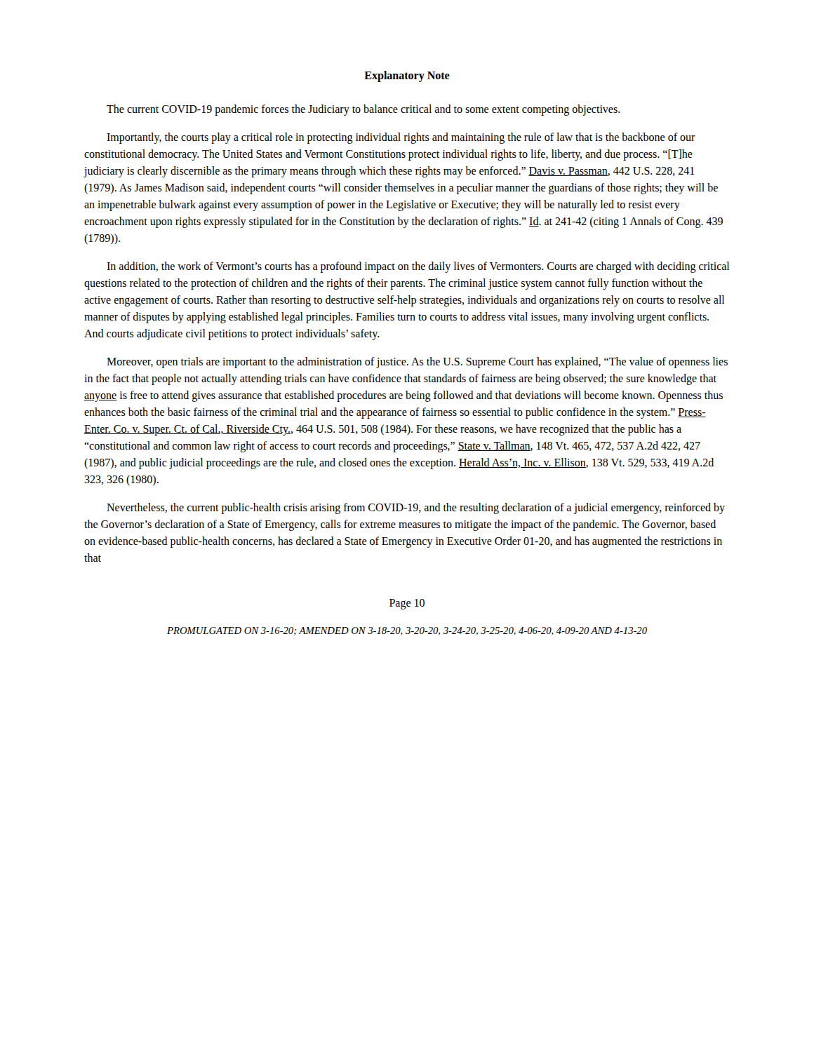Explanatory Note
The current COVID-19 pandemic forces the Judiciary to balance critical and to some extent competing objectives.
Importantly, the courts play a critical role in protecting individual rights and maintaining the rule of law that is the backbone of our constitutional democracy. The United States and Vermont Constitutions protect individual rights to life, liberty, and due process. “[T]he judiciary is clearly discernible as the primary means through which these rights may be enforced.” Davis v. Passman, 442 U.S. 228, 241 (1979). As James Madison said, independent courts “will consider themselves in a peculiar manner the guardians of those rights; they will be an impenetrable bulwark against every assumption of power in the Legislative or Executive; they will be naturally led to resist every encroachment upon rights expressly stipulated for in the Constitution by the declaration of rights.” Id. at 241-42 (citing 1 Annals of Cong. 439 (1789)).
In addition, the work of Vermont’s courts has a profound impact on the daily lives of Vermonters. Courts are charged with deciding critical questions related to the protection of children and the rights of their parents. The criminal justice system cannot fully function without the active engagement of courts. Rather than resorting to destructive self-help strategies, individuals and organizations rely on courts to resolve all manner of disputes by applying established legal principles. Families turn to courts to address vital issues, many involving urgent conflicts. And courts adjudicate civil petitions to protect individuals’ safety.
Moreover, open trials are important to the administration of justice. As the U.S. Supreme Court has explained, “The value of openness lies in the fact that people not actually attending trials can have confidence that standards of fairness are being observed; the sure knowledge that anyone is free to attend gives assurance that established procedures are being followed and that deviations will become known. Openness thus enhances both the basic fairness of the criminal trial and the appearance of fairness so essential to public confidence in the system.” Press-Enter. Co. v. Super. Ct. of Cal., Riverside Cty., 464 U.S. 501, 508 (1984). For these reasons, we have recognized that the public has a “constitutional and common law right of access to court records and proceedings,” State v. Tallman, 148 Vt. 465, 472, 537 A.2d 422, 427 (1987), and public judicial proceedings are the rule, and closed ones the exception. Herald Ass’n, Inc. v. Ellison, 138 Vt. 529, 533, 419 A.2d 323, 326 (1980).
Nevertheless, the current public-health crisis arising from COVID-19, and the resulting declaration of a judicial emergency, reinforced by the Governor’s declaration of a State of Emergency, calls for extreme measures to mitigate the impact of the pandemic. The Governor, based on evidence-based public-health concerns, has declared a State of Emergency in Executive Order 01-20, and has augmented the restrictions in that
Page 10
PROMULGATED ON 3-16-20; AMENDED ON 3-18-20, 3-20-20, 3-24-20, 3-25-20, 4-06-20, 4-09-20 AND 4-13-20